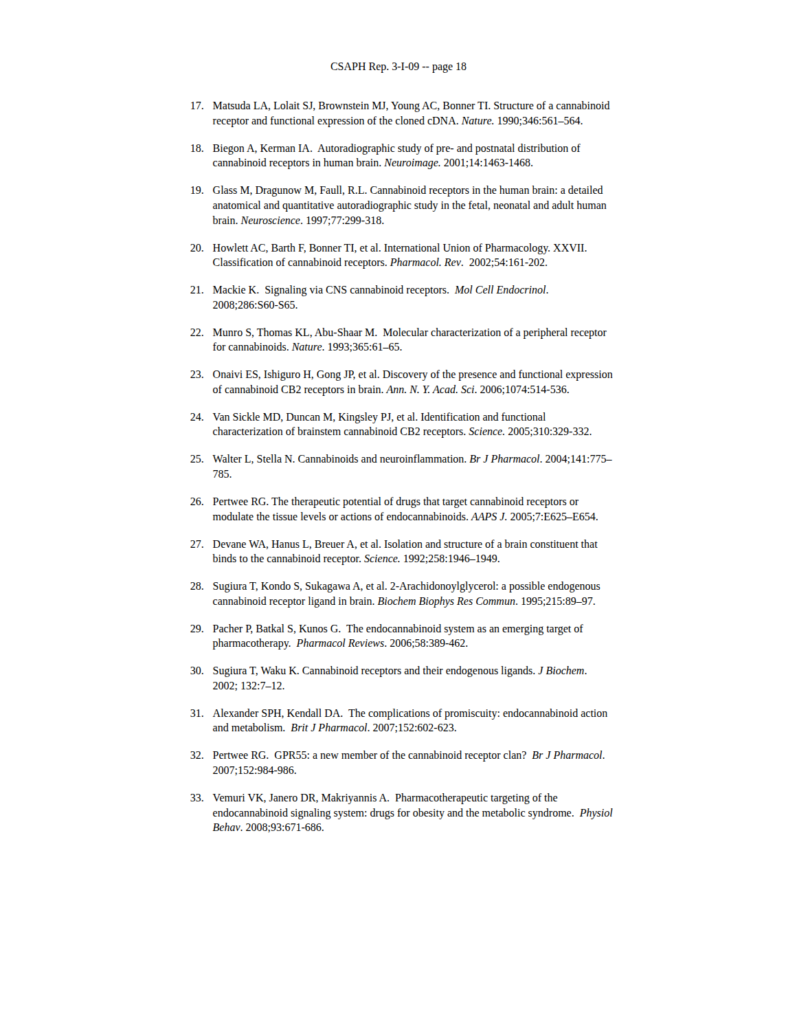CSAPH Rep. 3-I-09 -- page 18
Matsuda LA, Lolait SJ, Brownstein MJ, Young AC, Bonner TI. Structure of a cannabinoid receptor and functional expression of the cloned cDNA. Nature. 1990;346:561–564.
Biegon A, Kerman IA. Autoradiographic study of pre- and postnatal distribution of cannabinoid receptors in human brain. Neuroimage. 2001;14:1463-1468.
Glass M, Dragunow M, Faull, R.L. Cannabinoid receptors in the human brain: a detailed anatomical and quantitative autoradiographic study in the fetal, neonatal and adult human brain. Neuroscience. 1997;77:299-318.
Howlett AC, Barth F, Bonner TI, et al. International Union of Pharmacology. XXVII. Classification of cannabinoid receptors. Pharmacol. Rev. 2002;54:161-202.
Mackie K. Signaling via CNS cannabinoid receptors. Mol Cell Endocrinol. 2008;286:S60-S65.
Munro S, Thomas KL, Abu-Shaar M. Molecular characterization of a peripheral receptor for cannabinoids. Nature. 1993;365:61–65.
Onaivi ES, Ishiguro H, Gong JP, et al. Discovery of the presence and functional expression of cannabinoid CB2 receptors in brain. Ann. N. Y. Acad. Sci. 2006;1074:514-536.
Van Sickle MD, Duncan M, Kingsley PJ, et al. Identification and functional characterization of brainstem cannabinoid CB2 receptors. Science. 2005;310:329-332.
Walter L, Stella N. Cannabinoids and neuroinflammation. Br J Pharmacol. 2004;141:775–785.
Pertwee RG. The therapeutic potential of drugs that target cannabinoid receptors or modulate the tissue levels or actions of endocannabinoids. AAPS J. 2005;7:E625–E654.
Devane WA, Hanus L, Breuer A, et al. Isolation and structure of a brain constituent that binds to the cannabinoid receptor. Science. 1992;258:1946–1949.
Sugiura T, Kondo S, Sukagawa A, et al. 2-Arachidonoylglycerol: a possible endogenous cannabinoid receptor ligand in brain. Biochem Biophys Res Commun. 1995;215:89–97.
Pacher P, Batkal S, Kunos G. The endocannabinoid system as an emerging target of pharmacotherapy. Pharmacol Reviews. 2006;58:389-462.
Sugiura T, Waku K. Cannabinoid receptors and their endogenous ligands. J Biochem. 2002; 132:7–12.
Alexander SPH, Kendall DA. The complications of promiscuity: endocannabinoid action and metabolism. Brit J Pharmacol. 2007;152:602-623.
Pertwee RG. GPR55: a new member of the cannabinoid receptor clan? Br J Pharmacol. 2007;152:984-986.
Vemuri VK, Janero DR, Makriyannis A. Pharmacotherapeutic targeting of the endocannabinoid signaling system: drugs for obesity and the metabolic syndrome. Physiol Behav. 2008;93:671-686.